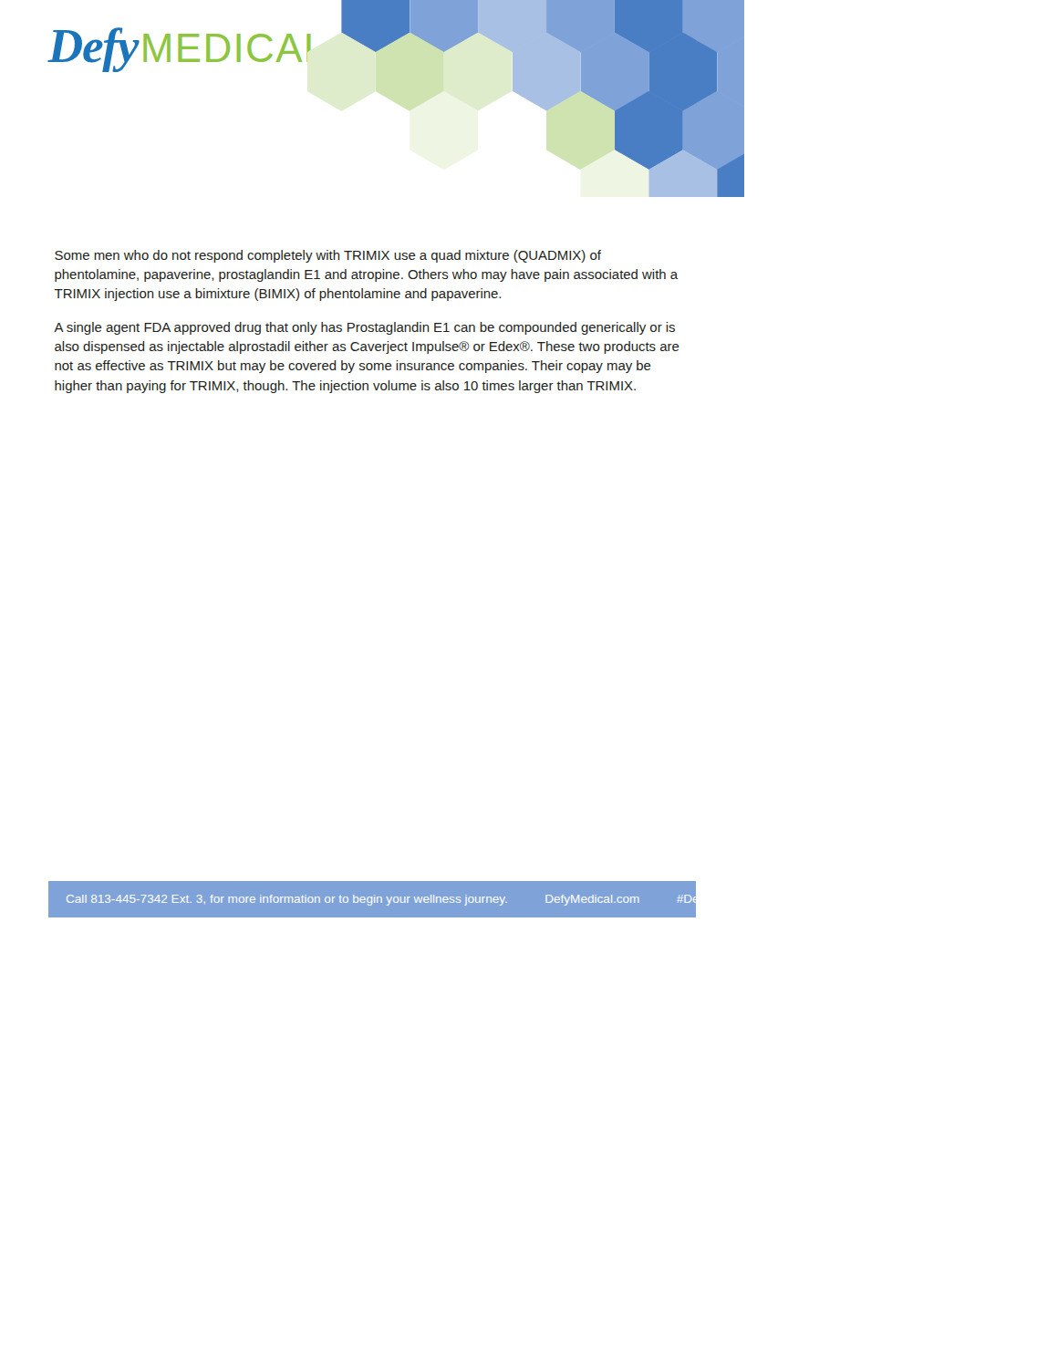Defy MEDICAL
Some men who do not respond completely with TRIMIX use a quad mixture (QUADMIX) of phentolamine, papaverine, prostaglandin E1 and atropine. Others who may have pain associated with a TRIMIX injection use a bimixture (BIMIX) of phentolamine and papaverine.
A single agent FDA approved drug that only has Prostaglandin E1 can be compounded generically or is also dispensed as injectable alprostadil either as Caverject Impulse® or Edex®. These two products are not as effective as TRIMIX but may be covered by some insurance companies. Their copay may be higher than paying for TRIMIX, though. The injection volume is also 10 times larger than TRIMIX.
Call 813-445-7342 Ext. 3, for more information or to begin your wellness journey. DefyMedical.com #DefyExpectations